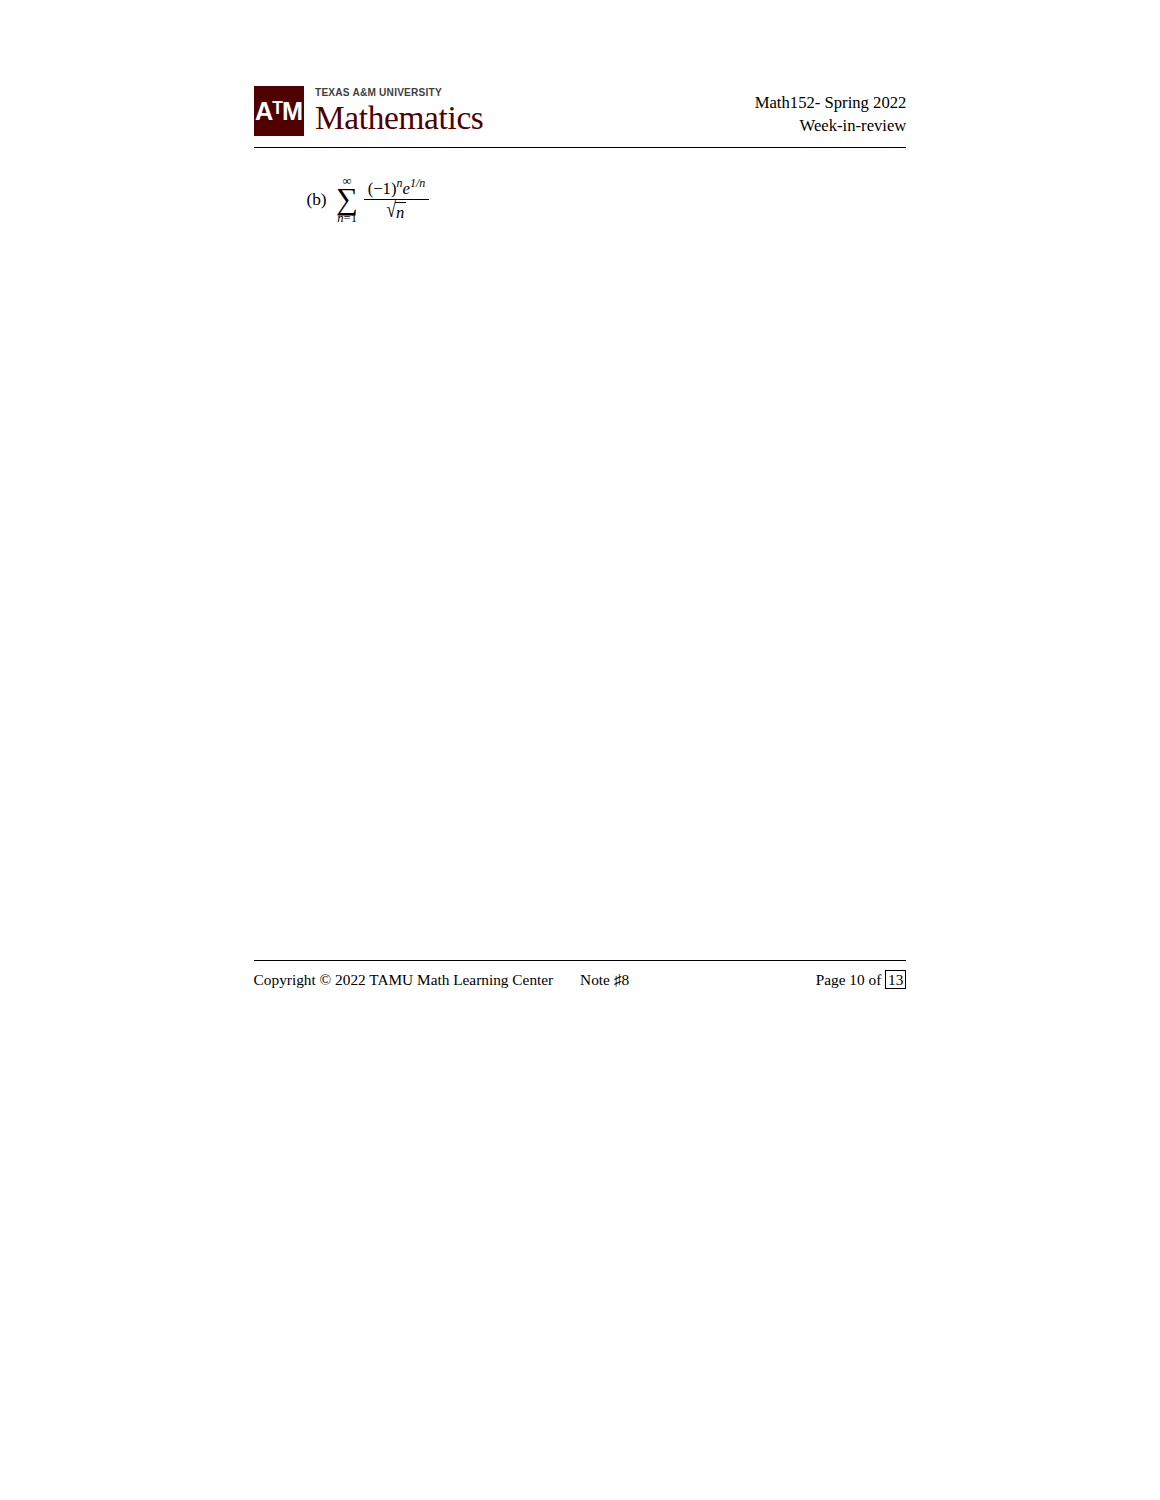ATM
TEXAS A&M UNIVERSITY
Mathematics
Math152- Spring 2022
Week-in-review
(b) ∞ ∑ n=1 (−1)ne1/n √n
Copyright © 2022 TAMU Math Learning CenterNote ♯8
Page 10 of 13